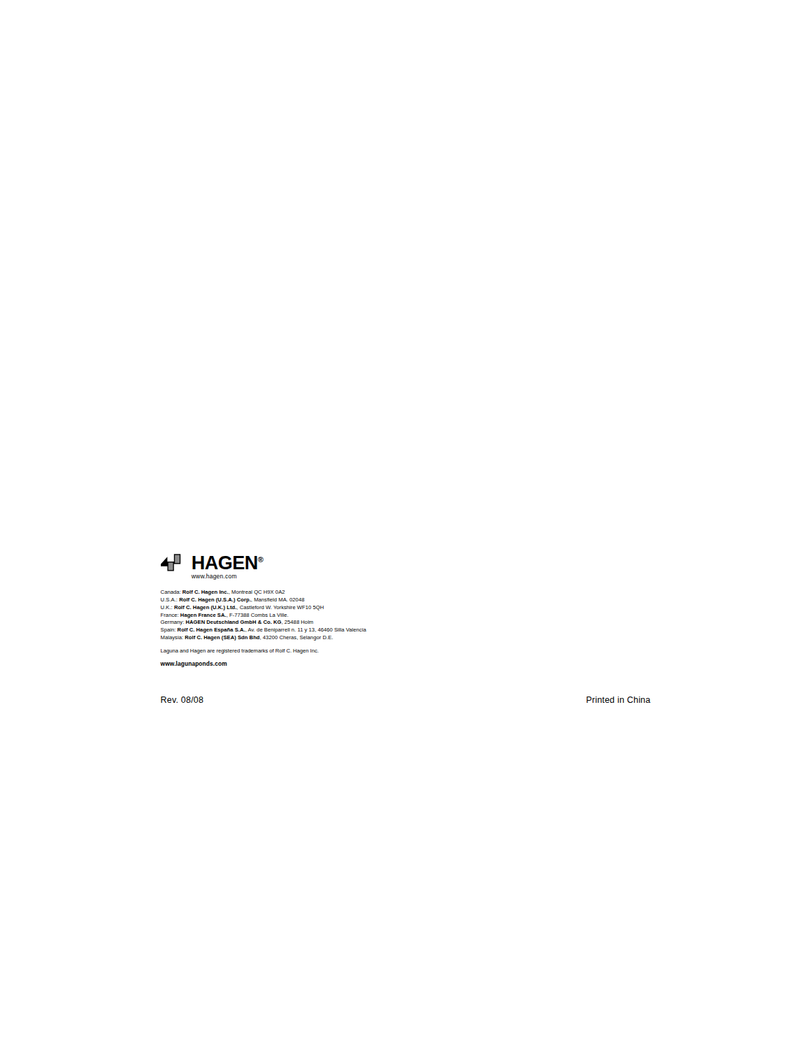HAGEN®
www.hagen.com
Canada: Rolf C. Hagen Inc., Montreal QC H9X 0A2
U.S.A.: Rolf C. Hagen (U.S.A.) Corp., Mansfield MA. 02048
U.K.: Rolf C. Hagen (U.K.) Ltd., Castleford W. Yorkshire WF10 5QH
France: Hagen France SA., F-77388 Combs La Ville.
Germany: HAGEN Deutschland GmbH & Co. KG, 25488 Holm
Spain: Rolf C. Hagen España S.A., Av. de Beniparrell n. 11 y 13, 46460 Silla Valencia
Malaysia: Rolf C. Hagen (SEA) Sdn Bhd, 43200 Cheras, Selangor D.E.
Laguna and Hagen are registered trademarks of Rolf C. Hagen Inc.
www.lagunaponds.com
Rev. 08/08
Printed in China